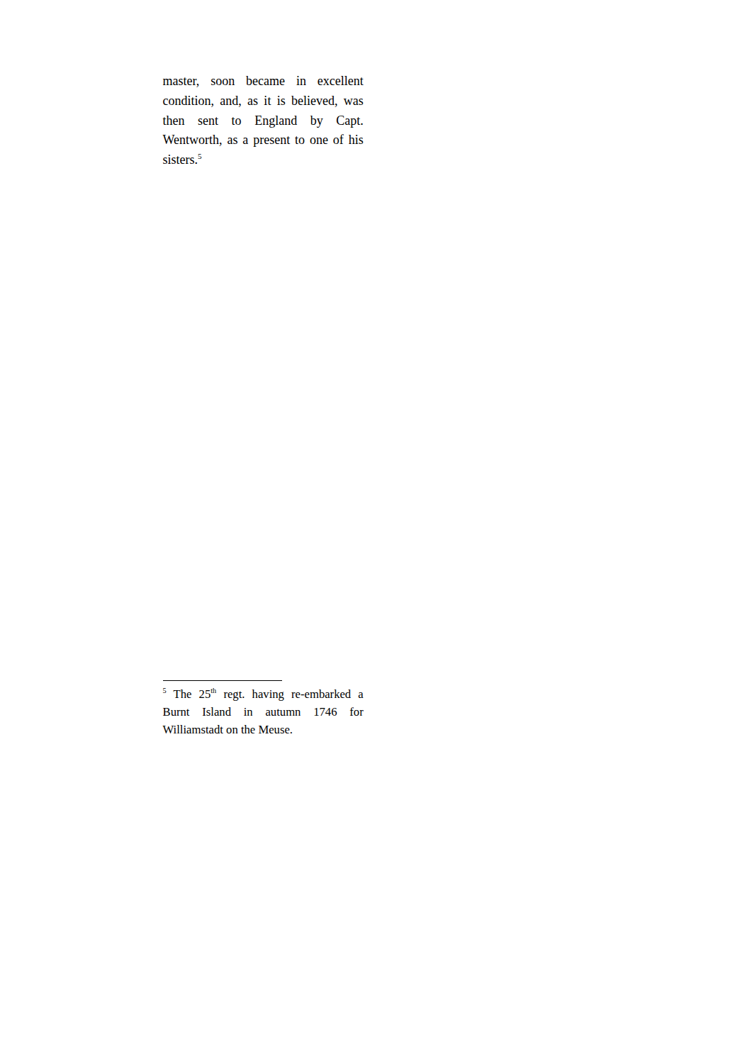master, soon became in excellent condition, and, as it is believed, was then sent to England by Capt. Wentworth, as a present to one of his sisters.5
5 The 25th regt. having re-embarked a Burnt Island in autumn 1746 for Williamstadt on the Meuse.